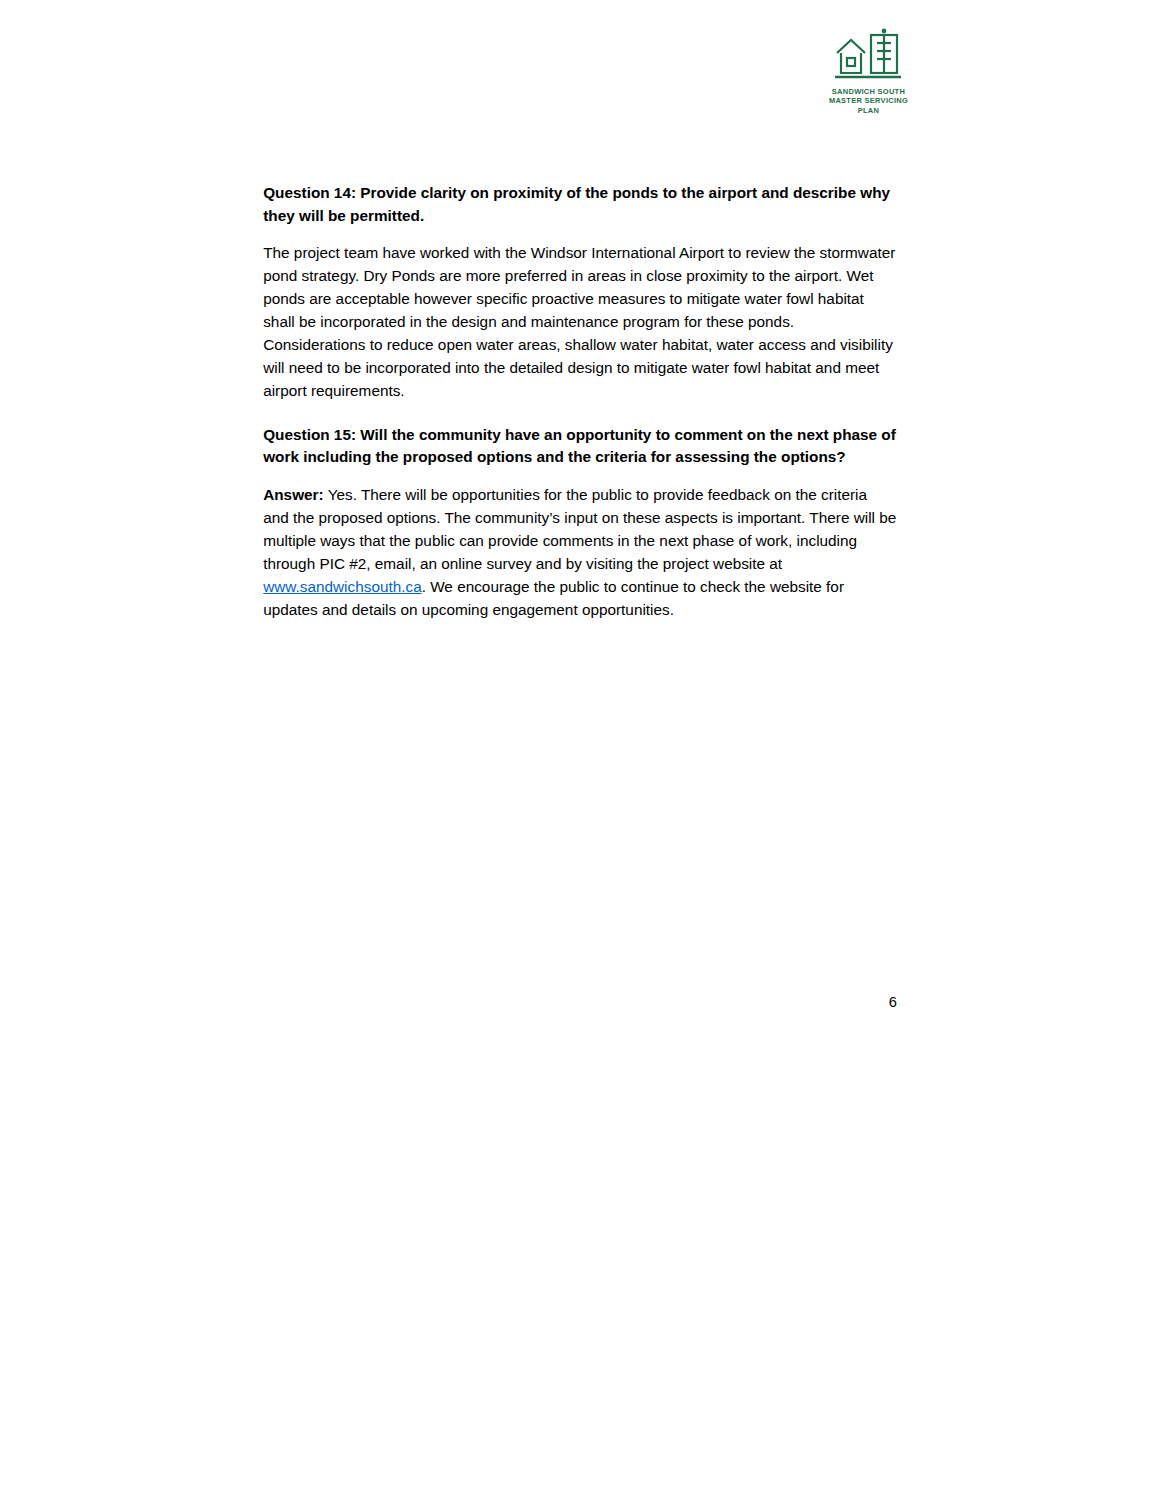Sandwich South
Master Servicing
Plan
Question 14: Provide clarity on proximity of the ponds to the airport and describe why they will be permitted.
The project team have worked with the Windsor International Airport to review the stormwater pond strategy. Dry Ponds are more preferred in areas in close proximity to the airport. Wet ponds are acceptable however specific proactive measures to mitigate water fowl habitat shall be incorporated in the design and maintenance program for these ponds. Considerations to reduce open water areas, shallow water habitat, water access and visibility will need to be incorporated into the detailed design to mitigate water fowl habitat and meet airport requirements.
Question 15: Will the community have an opportunity to comment on the next phase of work including the proposed options and the criteria for assessing the options?
Answer: Yes. There will be opportunities for the public to provide feedback on the criteria and the proposed options. The community’s input on these aspects is important. There will be multiple ways that the public can provide comments in the next phase of work, including through PIC #2, email, an online survey and by visiting the project website at www.sandwichsouth.ca. We encourage the public to continue to check the website for updates and details on upcoming engagement opportunities.
6